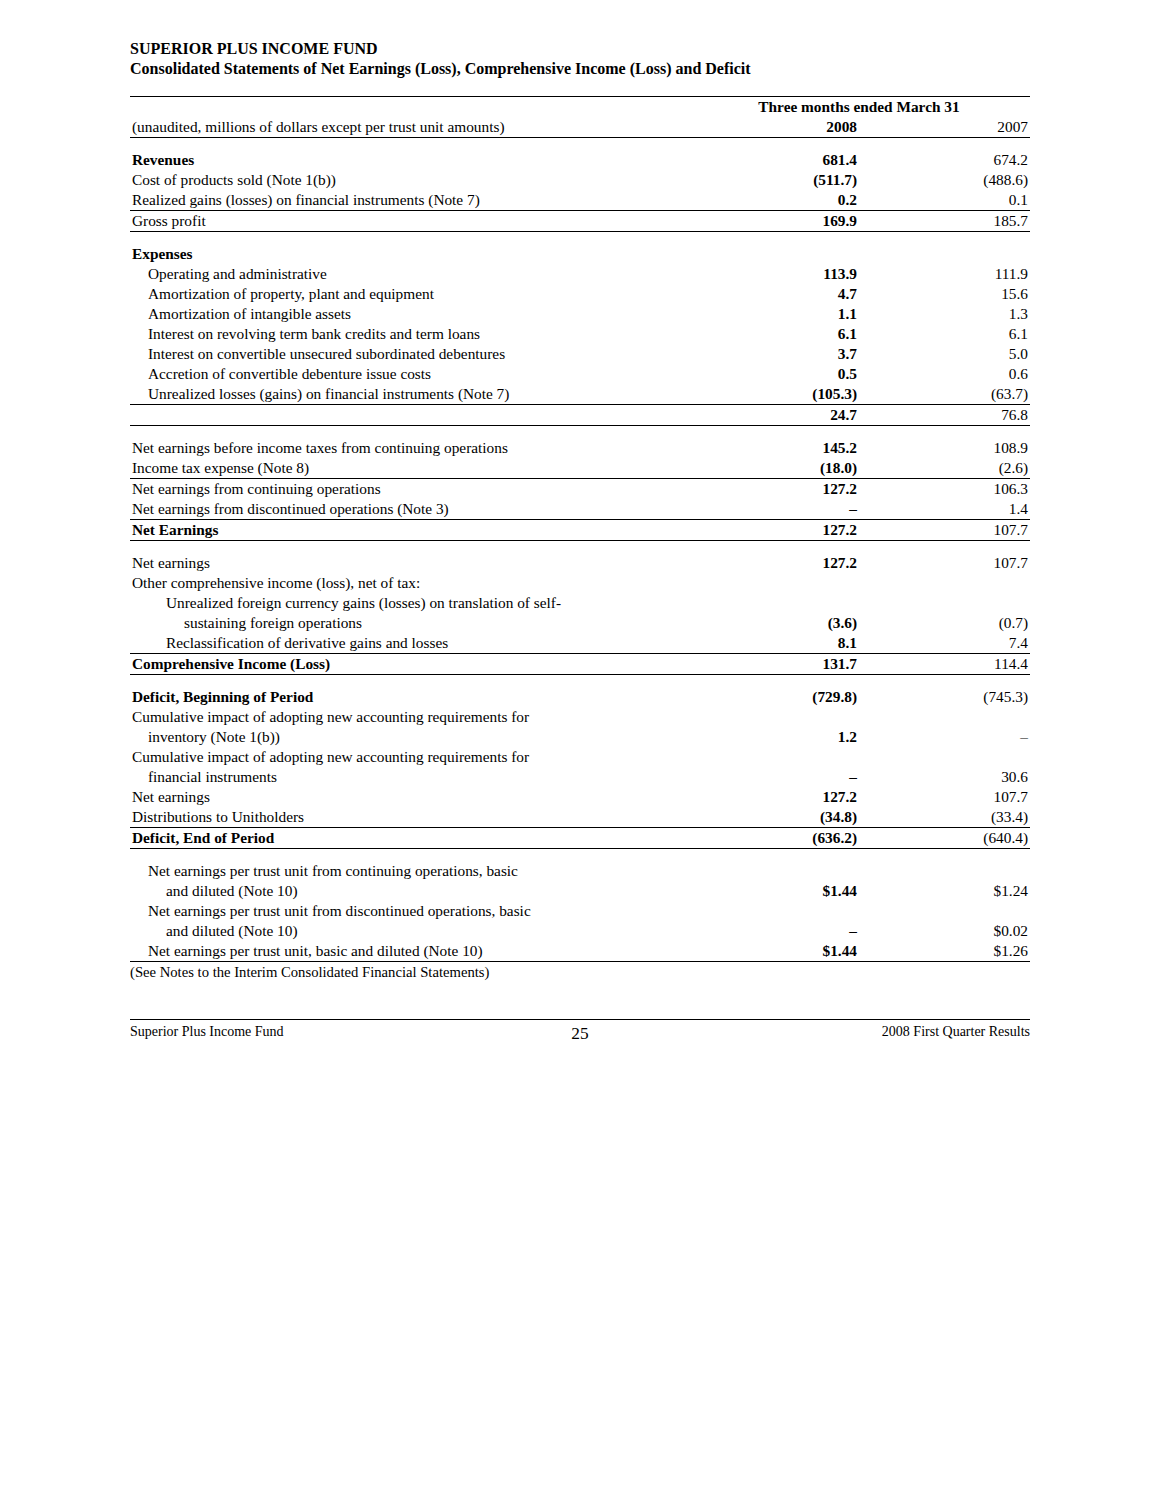SUPERIOR PLUS INCOME FUND
Consolidated Statements of Net Earnings (Loss), Comprehensive Income (Loss) and Deficit
| | Three months ended March 31 |
| (unaudited, millions of dollars except per trust unit amounts) | 2008 | 2007 |
| Revenues | 681.4 | 674.2 |
| Cost of products sold (Note 1(b)) | (511.7) | (488.6) |
| Realized gains (losses) on financial instruments (Note 7) | 0.2 | 0.1 |
| Gross profit | 169.9 | 185.7 |
| Expenses | | |
| Operating and administrative | 113.9 | 111.9 |
| Amortization of property, plant and equipment | 4.7 | 15.6 |
| Amortization of intangible assets | 1.1 | 1.3 |
| Interest on revolving term bank credits and term loans | 6.1 | 6.1 |
| Interest on convertible unsecured subordinated debentures | 3.7 | 5.0 |
| Accretion of convertible debenture issue costs | 0.5 | 0.6 |
| Unrealized losses (gains) on financial instruments (Note 7) | (105.3) | (63.7) |
| | 24.7 | 76.8 |
| Net earnings before income taxes from continuing operations | 145.2 | 108.9 |
| Income tax expense (Note 8) | (18.0) | (2.6) |
| Net earnings from continuing operations | 127.2 | 106.3 |
| Net earnings from discontinued operations (Note 3) | – | 1.4 |
| Net Earnings | 127.2 | 107.7 |
| Net earnings | 127.2 | 107.7 |
| Other comprehensive income (loss), net of tax: | | |
| Unrealized foreign currency gains (losses) on translation of self- | | |
| sustaining foreign operations | (3.6) | (0.7) |
| Reclassification of derivative gains and losses | 8.1 | 7.4 |
| Comprehensive Income (Loss) | 131.7 | 114.4 |
| Deficit, Beginning of Period | (729.8) | (745.3) |
| Cumulative impact of adopting new accounting requirements for | | |
| inventory (Note 1(b)) | 1.2 | – |
| Cumulative impact of adopting new accounting requirements for | | |
| financial instruments | – | 30.6 |
| Net earnings | 127.2 | 107.7 |
| Distributions to Unitholders | (34.8) | (33.4) |
| Deficit, End of Period | (636.2) | (640.4) |
| Net earnings per trust unit from continuing operations, basic | | |
| and diluted (Note 10) | $1.44 | $1.24 |
| Net earnings per trust unit from discontinued operations, basic | | |
| and diluted (Note 10) | – | $0.02 |
| Net earnings per trust unit, basic and diluted (Note 10) | $1.44 | $1.26 |
(See Notes to the Interim Consolidated Financial Statements)
Superior Plus Income Fund 25 2008 First Quarter Results